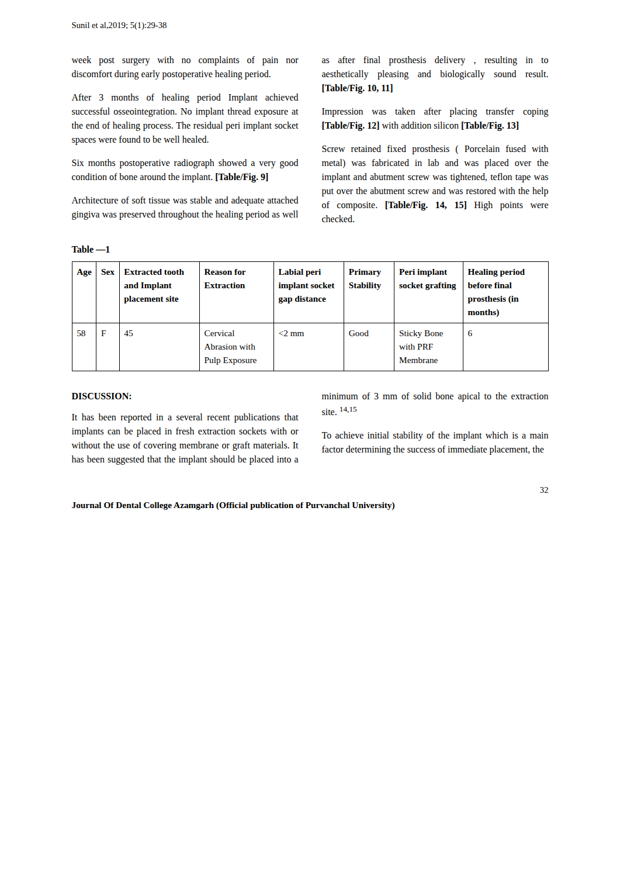Sunil et al,2019; 5(1):29-38
week post surgery with no complaints of pain nor discomfort during early postoperative healing period.
After 3 months of healing period Implant achieved successful osseointegration. No implant thread exposure at the end of healing process. The residual peri implant socket spaces were found to be well healed.
Six months postoperative radiograph showed a very good condition of bone around the implant. [Table/Fig. 9]
Architecture of soft tissue was stable and adequate attached gingiva was preserved throughout the healing period as well as after final prosthesis delivery , resulting in to aesthetically pleasing and biologically sound result. [Table/Fig. 10, 11]
Impression was taken after placing transfer coping [Table/Fig. 12] with addition silicon [Table/Fig. 13]
Screw retained fixed prosthesis ( Porcelain fused with metal) was fabricated in lab and was placed over the implant and abutment screw was tightened, teflon tape was put over the abutment screw and was restored with the help of composite. [Table/Fig. 14, 15] High points were checked.
Table —1
| Age | Sex | Extracted tooth and Implant placement site | Reason for Extraction | Labial peri implant socket gap distance | Primary Stability | Peri implant socket grafting | Healing period before final prosthesis (in months) |
| --- | --- | --- | --- | --- | --- | --- | --- |
| 58 | F | 45 | Cervical Abrasion with Pulp Exposure | <2 mm | Good | Sticky Bone with PRF Membrane | 6 |
DISCUSSION:
It has been reported in a several recent publications that implants can be placed in fresh extraction sockets with or without the use of covering membrane or graft materials. It has been suggested that the implant should be placed into a minimum of 3 mm of solid bone apical to the extraction site. 14,15
To achieve initial stability of the implant which is a main factor determining the success of immediate placement, the
32
Journal Of Dental College Azamgarh (Official publication of Purvanchal University)